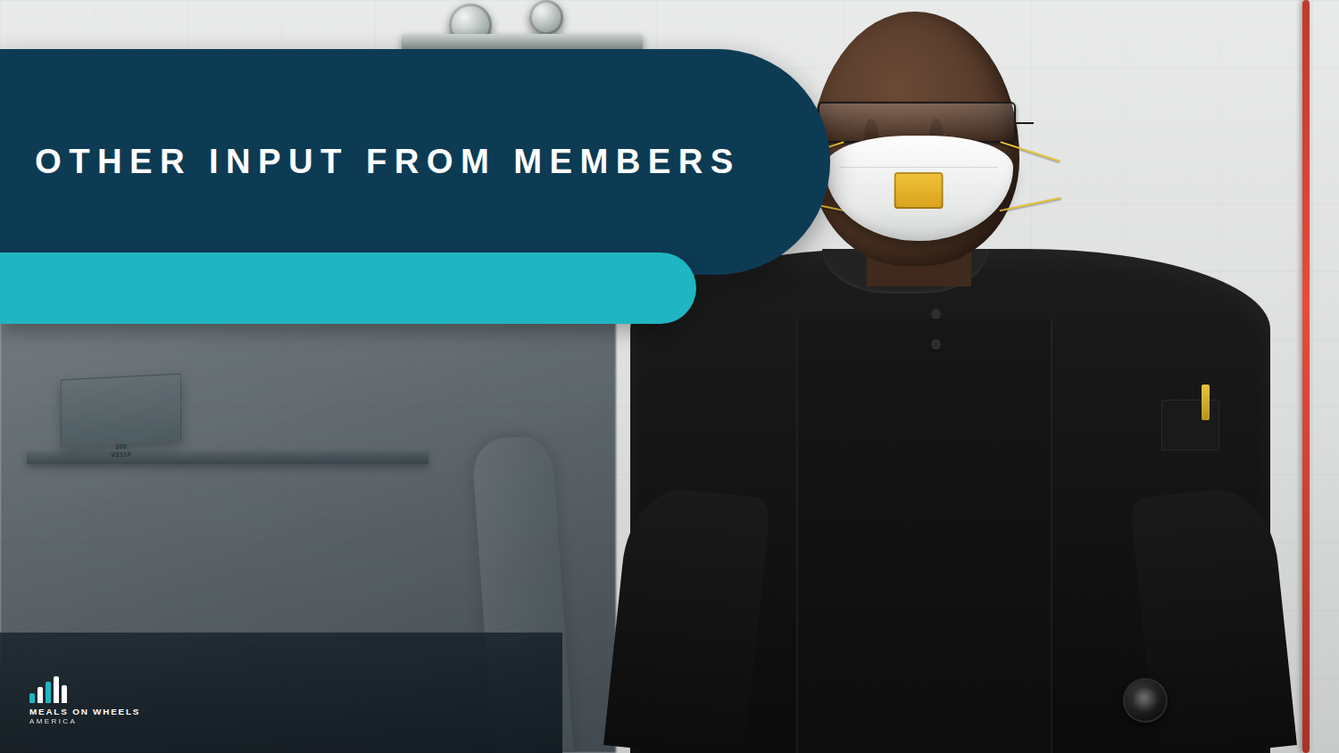100
V2114
Other Input From Members
Meals on Wheels America